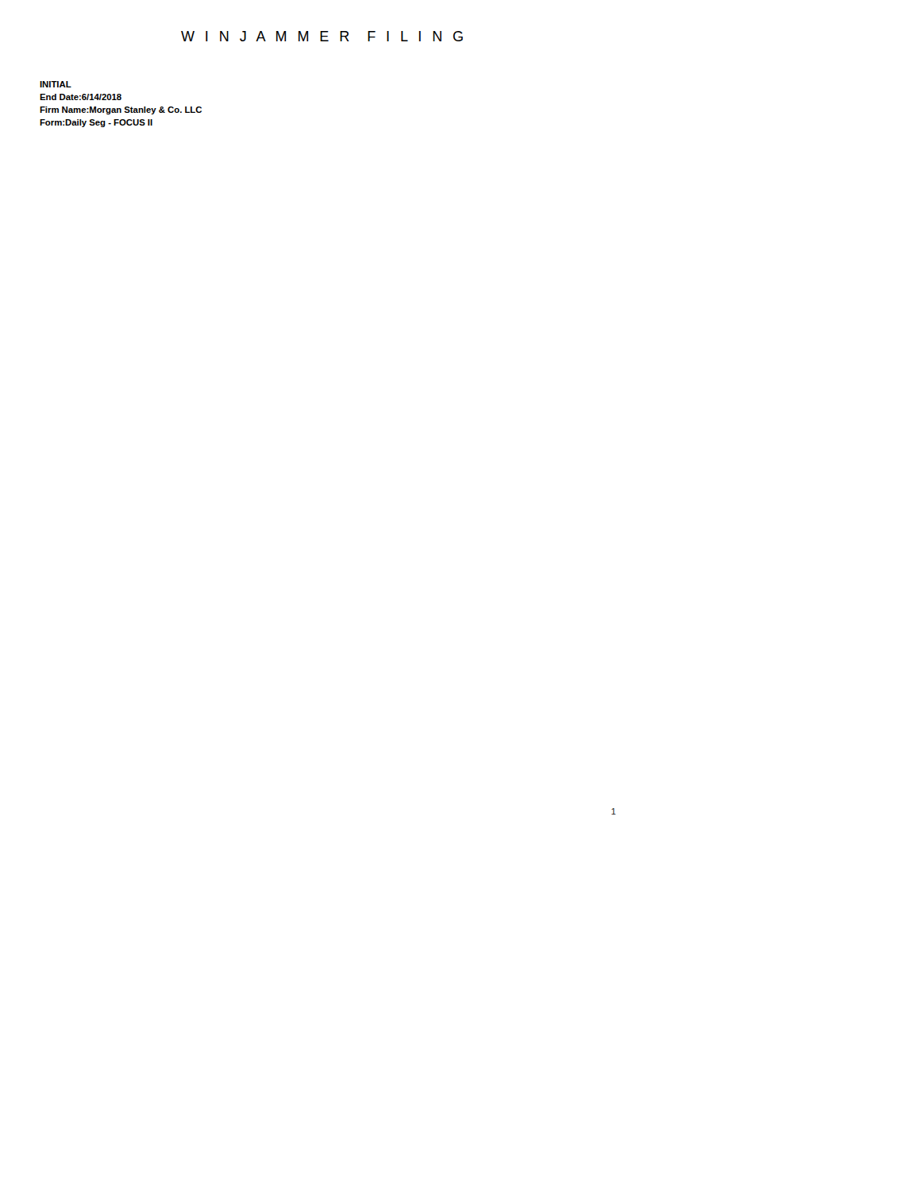W I N J A M M E R F I L I N G
INITIAL
End Date:6/14/2018
Firm Name:Morgan Stanley & Co. LLC
Form:Daily Seg - FOCUS II
1